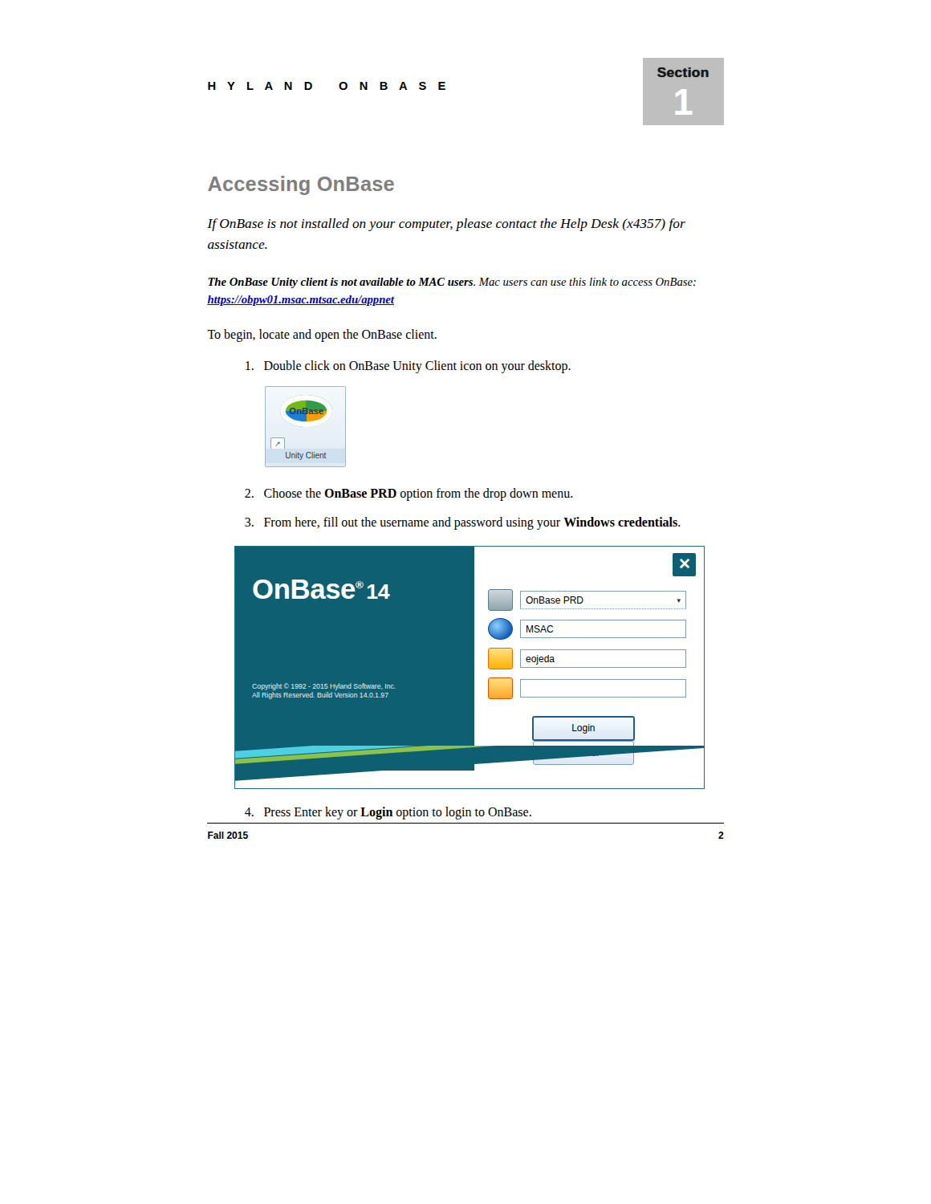H Y L A N D O N B A S E
Section 1
Accessing OnBase
If OnBase is not installed on your computer, please contact the Help Desk (x4357) for assistance.
The OnBase Unity client is not available to MAC users. Mac users can use this link to access OnBase: https://obpw01.msac.mtsac.edu/appnet
To begin, locate and open the OnBase client.
Double click on OnBase Unity Client icon on your desktop.
OnBase
↗
Unity Client
Choose the OnBase PRD option from the drop down menu.
From here, fill out the username and password using your Windows credentials.
OnBase®14
Copyright © 1992 - 2015 Hyland Software, Inc.
All Rights Reserved. Build Version 14.0.1.97
✕
OnBase PRD
MSAC
eojeda
Login Cancel
Press Enter key or Login option to login to OnBase.
Fall 2015 2